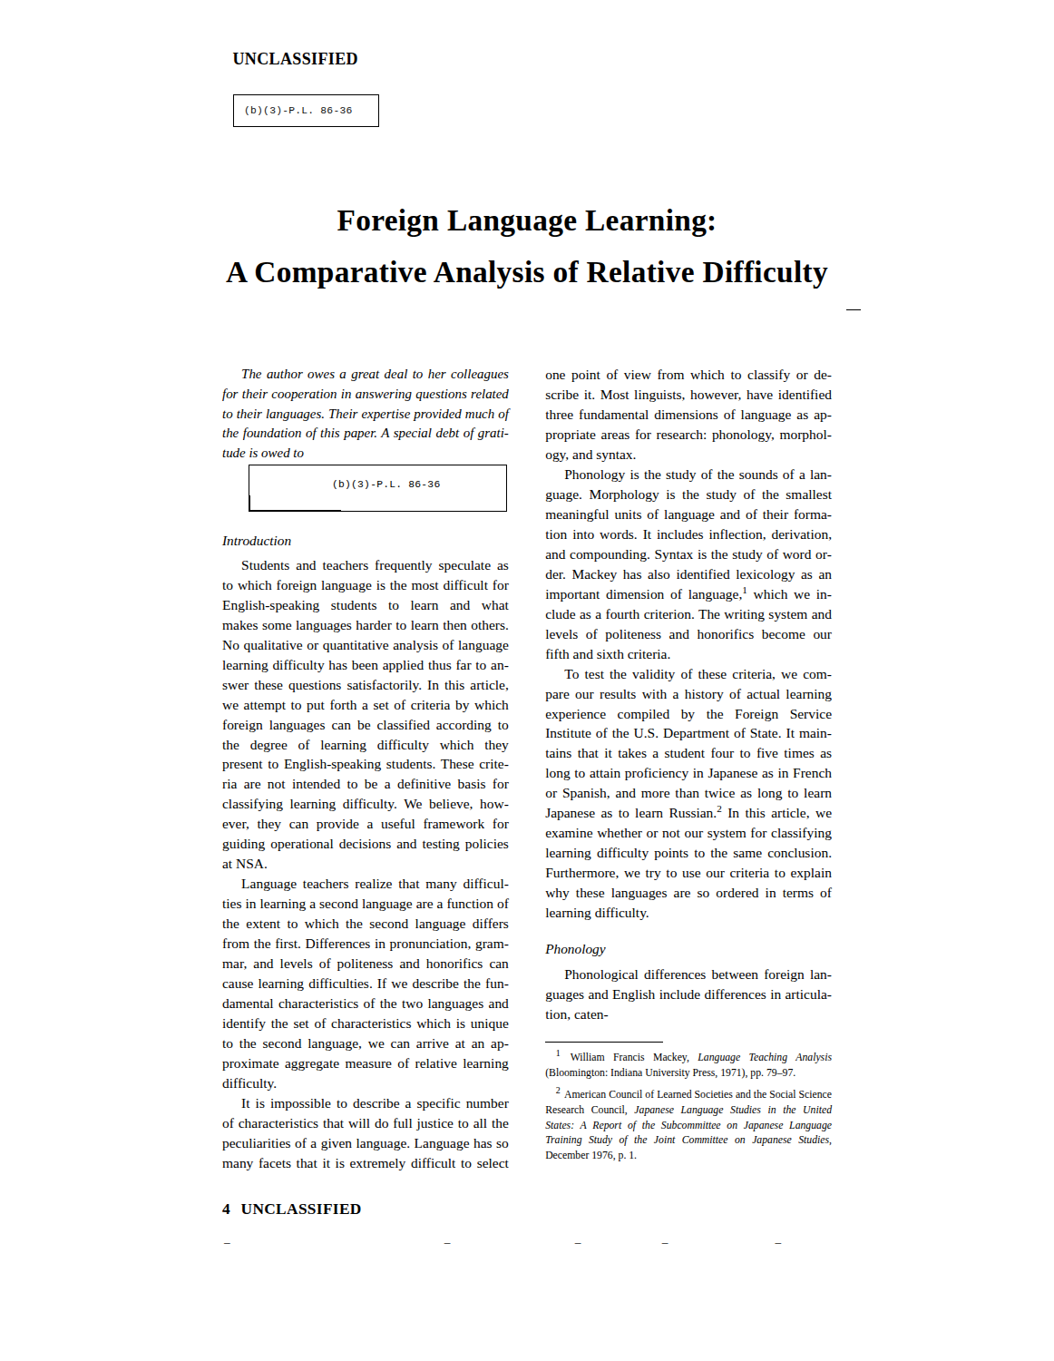UNCLASSIFIED
(b)(3)-P.L. 86-36
Foreign Language Learning:A Comparative Analysis of Relative Difficulty
The author owes a great deal to her colleagues for their cooperation in answering questions related to their languages. Their expertise provided much of the foundation of this paper. A special debt of gratitude is owed to
(b)(3)-P.L. 86-36
Introduction
Students and teachers frequently speculate as to which foreign language is the most difficult for English-speaking students to learn and what makes some languages harder to learn then others. No qualitative or quantitative analysis of language learning difficulty has been applied thus far to answer these questions satisfactorily. In this article, we attempt to put forth a set of criteria by which foreign languages can be classified according to the degree of learning difficulty which they present to English-speaking students. These criteria are not intended to be a definitive basis for classifying learning difficulty. We believe, however, they can provide a useful framework for guiding operational decisions and testing policies at NSA.
Language teachers realize that many difficulties in learning a second language are a function of the extent to which the second language differs from the first. Differences in pronunciation, grammar, and levels of politeness and honorifics can cause learning difficulties. If we describe the fundamental characteristics of the two languages and identify the set of characteristics which is unique to the second language, we can arrive at an approximate aggregate measure of relative learning difficulty.
It is impossible to describe a specific number of characteristics that will do full justice to all the peculiarities of a given language. Language has so many facets that it is extremely difficult to select one point of view from which to classify or describe it. Most linguists, however, have identified three fundamental dimensions of language as appropriate areas for research: phonology, morphology, and syntax.
Phonology is the study of the sounds of a language. Morphology is the study of the smallest meaningful units of language and of their formation into words. It includes inflection, derivation, and compounding. Syntax is the study of word order. Mackey has also identified lexicology as an important dimension of language,1 which we include as a fourth criterion. The writing system and levels of politeness and honorifics become our fifth and sixth criteria.
To test the validity of these criteria, we compare our results with a history of actual learning experience compiled by the Foreign Service Institute of the U.S. Department of State. It maintains that it takes a student four to five times as long to attain proficiency in Japanese as in French or Spanish, and more than twice as long to learn Japanese as to learn Russian.2 In this article, we examine whether or not our system for classifying learning difficulty points to the same conclusion. Furthermore, we try to use our criteria to explain why these languages are so ordered in terms of learning difficulty.
Phonology
Phonological differences between foreign languages and English include differences in articulation, caten-
1 William Francis Mackey, Language Teaching Analysis (Bloomington: Indiana University Press, 1971), pp. 79–97.
2 American Council of Learned Societies and the Social Science Research Council, Japanese Language Studies in the United States: A Report of the Subcommittee on Japanese Language Training Study of the Joint Committee on Japanese Studies, December 1976, p. 1.
4 UNCLASSIFIED
– – – – –